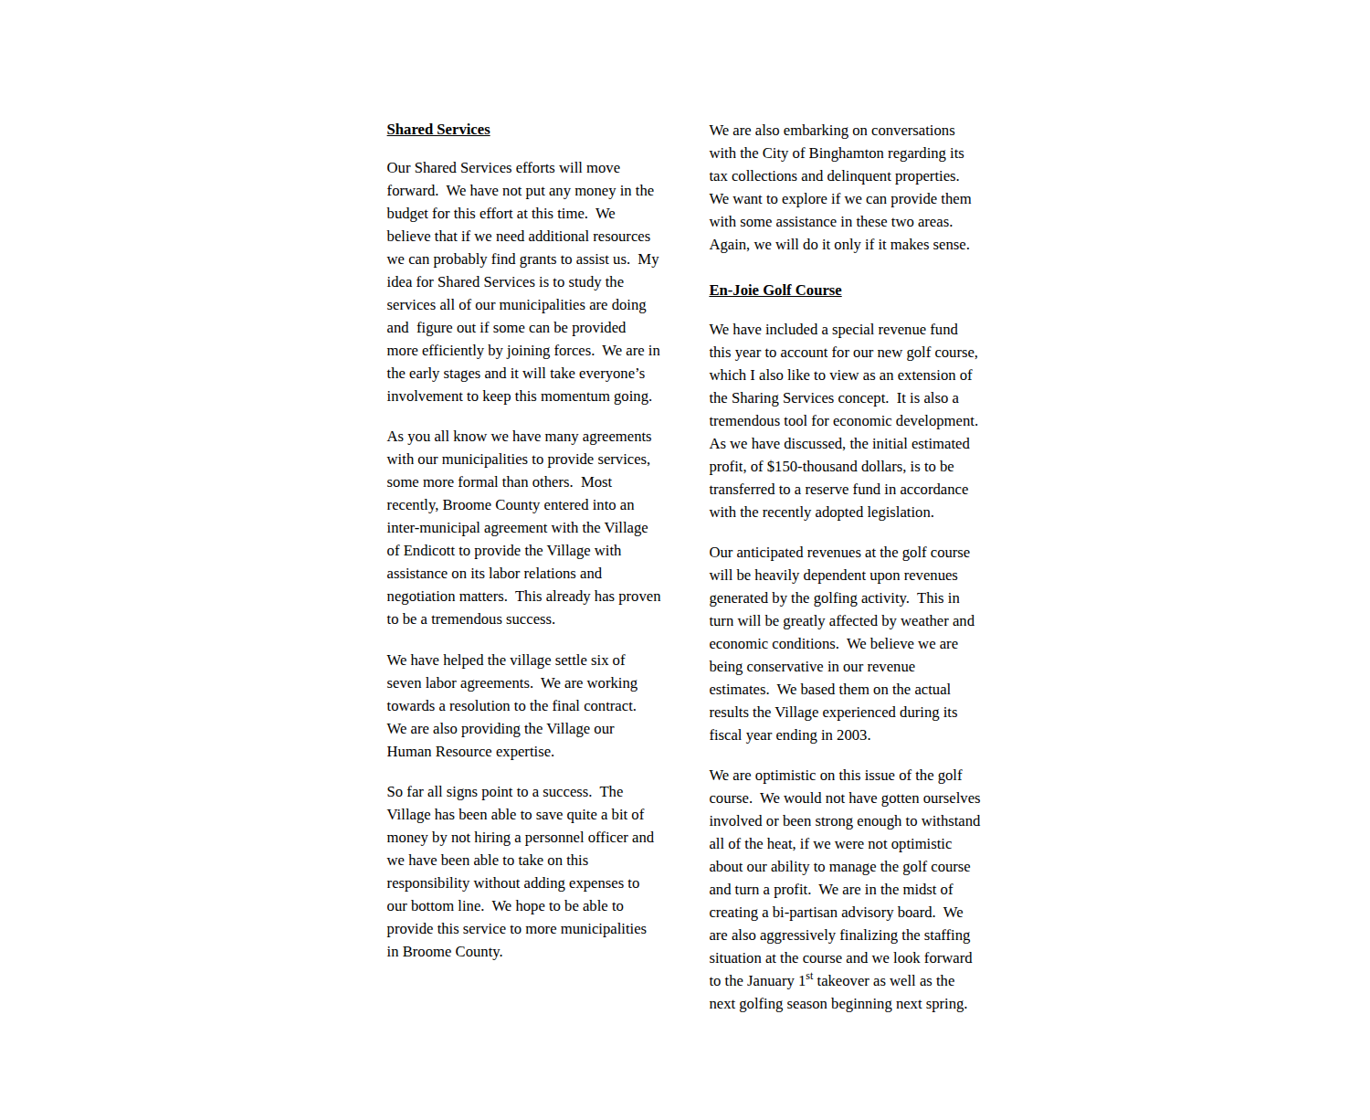Shared Services
Our Shared Services efforts will move forward. We have not put any money in the budget for this effort at this time. We believe that if we need additional resources we can probably find grants to assist us. My idea for Shared Services is to study the services all of our municipalities are doing and figure out if some can be provided more efficiently by joining forces. We are in the early stages and it will take everyone’s involvement to keep this momentum going.
As you all know we have many agreements with our municipalities to provide services, some more formal than others. Most recently, Broome County entered into an inter-municipal agreement with the Village of Endicott to provide the Village with assistance on its labor relations and negotiation matters. This already has proven to be a tremendous success.
We have helped the village settle six of seven labor agreements. We are working towards a resolution to the final contract. We are also providing the Village our Human Resource expertise.
So far all signs point to a success. The Village has been able to save quite a bit of money by not hiring a personnel officer and we have been able to take on this responsibility without adding expenses to our bottom line. We hope to be able to provide this service to more municipalities in Broome County.
We are also embarking on conversations with the City of Binghamton regarding its tax collections and delinquent properties. We want to explore if we can provide them with some assistance in these two areas. Again, we will do it only if it makes sense.
En-Joie Golf Course
We have included a special revenue fund this year to account for our new golf course, which I also like to view as an extension of the Sharing Services concept. It is also a tremendous tool for economic development. As we have discussed, the initial estimated profit, of $150-thousand dollars, is to be transferred to a reserve fund in accordance with the recently adopted legislation.
Our anticipated revenues at the golf course will be heavily dependent upon revenues generated by the golfing activity. This in turn will be greatly affected by weather and economic conditions. We believe we are being conservative in our revenue estimates. We based them on the actual results the Village experienced during its fiscal year ending in 2003.
We are optimistic on this issue of the golf course. We would not have gotten ourselves involved or been strong enough to withstand all of the heat, if we were not optimistic about our ability to manage the golf course and turn a profit. We are in the midst of creating a bi-partisan advisory board. We are also aggressively finalizing the staffing situation at the course and we look forward to the January 1st takeover as well as the next golfing season beginning next spring.